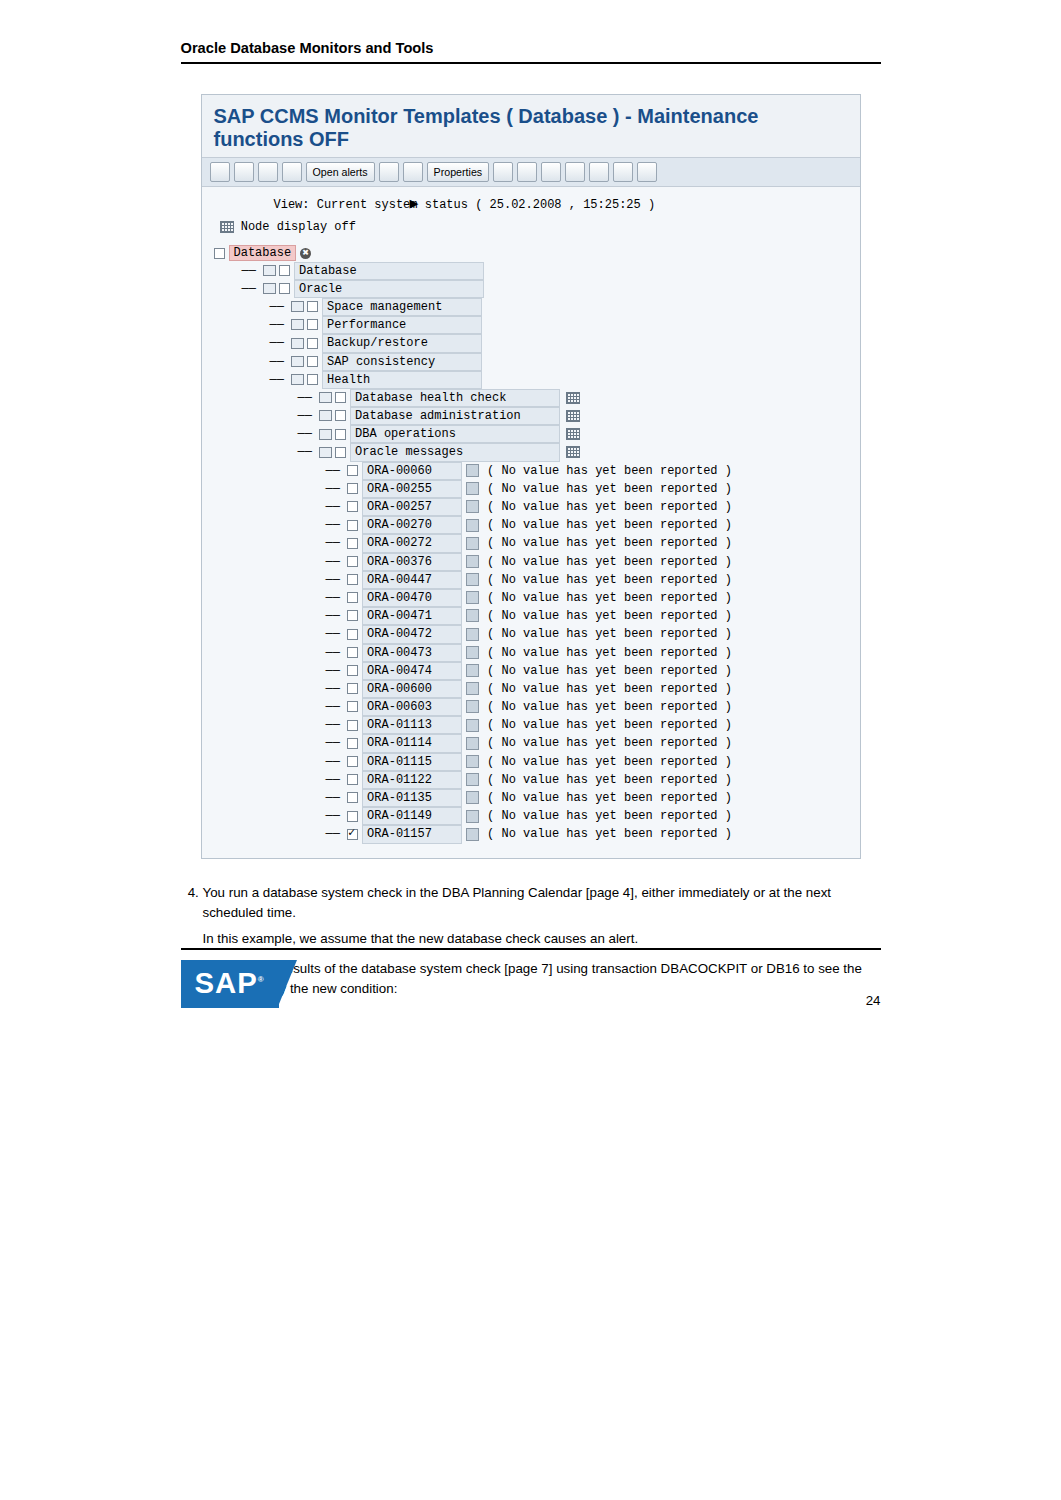Oracle Database Monitors and Tools
SAP CCMS Monitor Templates ( Database ) - Maintenance functions OFF
Open alerts Properties
View: Current system status ( 25.02.2008 , 15:25:25 ) ▶
Node display off
Database✖
── Database
── Oracle
── Space management
── Performance
── Backup/restore
── SAP consistency
── Health
── Database health check
── Database administration
── DBA operations
── Oracle messages
── ORA-00060 ( No value has yet been reported )
── ORA-00255 ( No value has yet been reported )
── ORA-00257 ( No value has yet been reported )
── ORA-00270 ( No value has yet been reported )
── ORA-00272 ( No value has yet been reported )
── ORA-00376 ( No value has yet been reported )
── ORA-00447 ( No value has yet been reported )
── ORA-00470 ( No value has yet been reported )
── ORA-00471 ( No value has yet been reported )
── ORA-00472 ( No value has yet been reported )
── ORA-00473 ( No value has yet been reported )
── ORA-00474 ( No value has yet been reported )
── ORA-00600 ( No value has yet been reported )
── ORA-00603 ( No value has yet been reported )
── ORA-01113 ( No value has yet been reported )
── ORA-01114 ( No value has yet been reported )
── ORA-01115 ( No value has yet been reported )
── ORA-01122 ( No value has yet been reported )
── ORA-01135 ( No value has yet been reported )
── ORA-01149 ( No value has yet been reported )
── ORA-01157 ( No value has yet been reported )
You run a database system check in the DBA Planning Calendar [page 4], either immediately or at the next scheduled time.
In this example, we assume that the new database check causes an alert.
You view the results of the database system check [page 7] using transaction DBACOCKPIT or DB16 to see the alert raised by the new condition:
SAP®
24